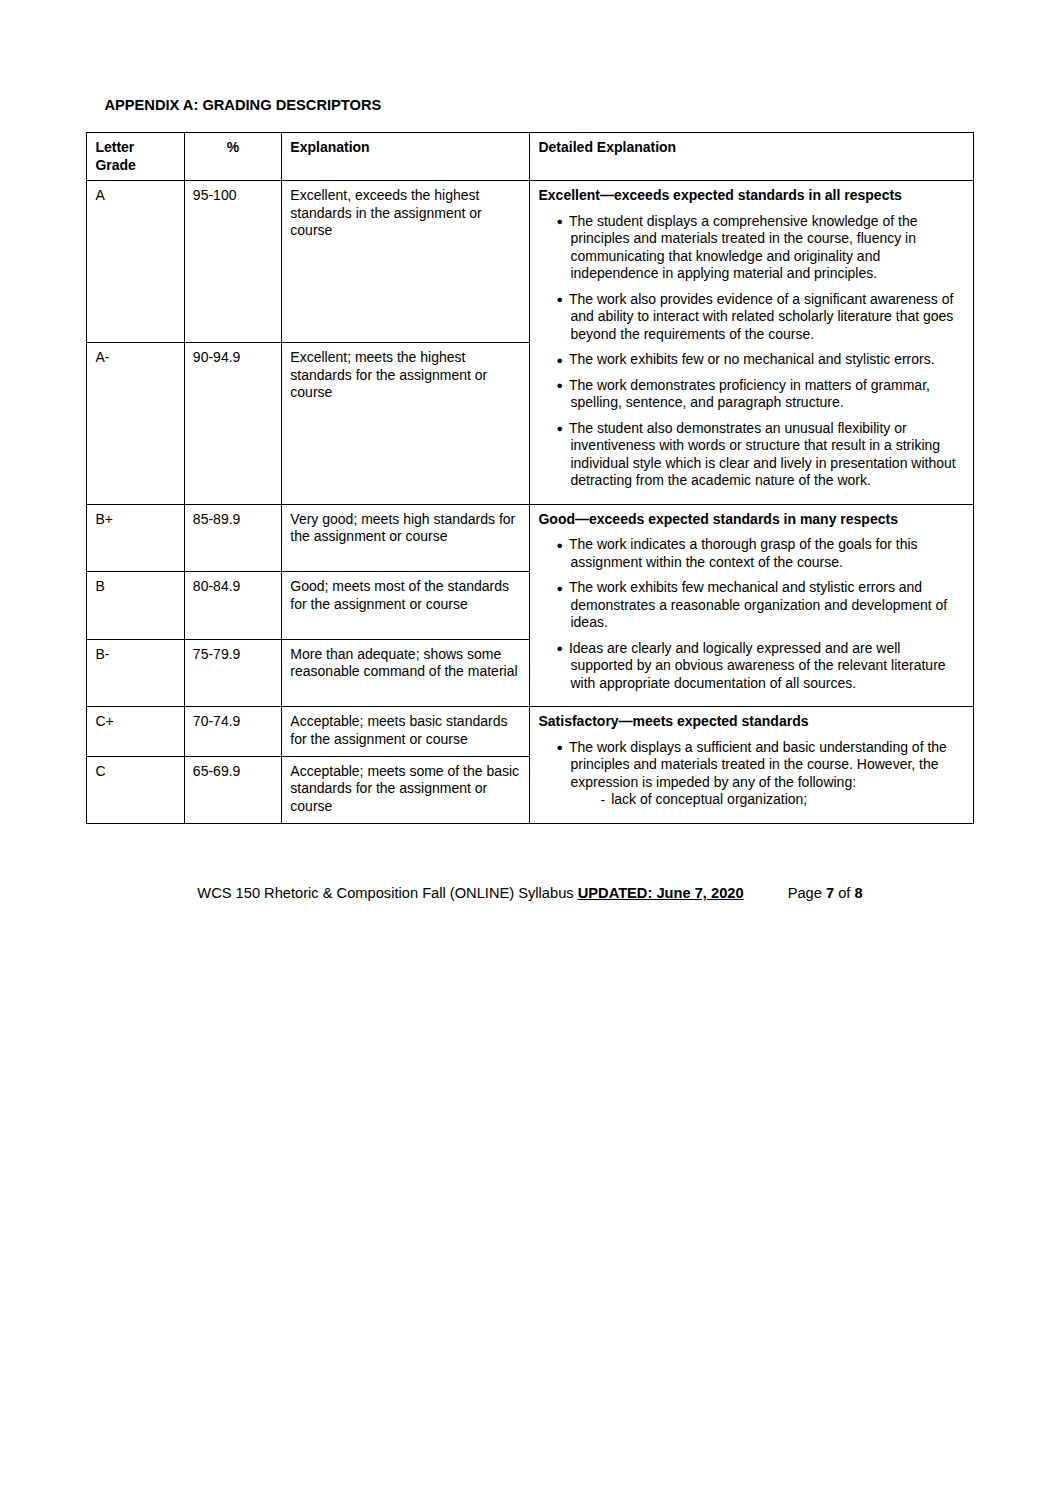APPENDIX A: GRADING DESCRIPTORS
| Letter Grade | % | Explanation | Detailed Explanation |
| --- | --- | --- | --- |
| A | 95-100 | Excellent, exceeds the highest standards in the assignment or course | Excellent—exceeds expected standards in all respects The student displays a comprehensive knowledge of the principles and materials treated in the course, fluency in communicating that knowledge and originality and independence in applying material and principles. The work also provides evidence of a significant awareness of and ability to interact with related scholarly literature that goes beyond the requirements of the course. The work exhibits few or no mechanical and stylistic errors. The work demonstrates proficiency in matters of grammar, spelling, sentence, and paragraph structure. The student also demonstrates an unusual flexibility or inventiveness with words or structure that result in a striking individual style which is clear and lively in presentation without detracting from the academic nature of the work. |
| A- | 90-94.9 | Excellent; meets the highest standards for the assignment or course |
| B+ | 85-89.9 | Very good; meets high standards for the assignment or course | Good—exceeds expected standards in many respects The work indicates a thorough grasp of the goals for this assignment within the context of the course. The work exhibits few mechanical and stylistic errors and demonstrates a reasonable organization and development of ideas. Ideas are clearly and logically expressed and are well supported by an obvious awareness of the relevant literature with appropriate documentation of all sources. |
| B | 80-84.9 | Good; meets most of the standards for the assignment or course |
| B- | 75-79.9 | More than adequate; shows some reasonable command of the material |
| C+ | 70-74.9 | Acceptable; meets basic standards for the assignment or course | Satisfactory—meets expected standards The work displays a sufficient and basic understanding of the principles and materials treated in the course. However, the expression is impeded by any of the following: lack of conceptual organization; |
| C | 65-69.9 | Acceptable; meets some of the basic standards for the assignment or course |
WCS 150 Rhetoric & Composition Fall (ONLINE) Syllabus UPDATED: June 7, 2020 Page 7 of 8